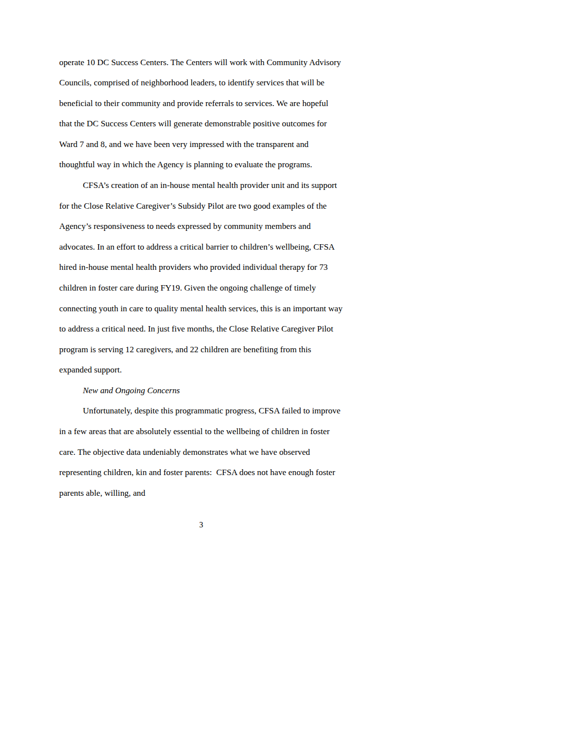operate 10 DC Success Centers. The Centers will work with Community Advisory Councils, comprised of neighborhood leaders, to identify services that will be beneficial to their community and provide referrals to services. We are hopeful that the DC Success Centers will generate demonstrable positive outcomes for Ward 7 and 8, and we have been very impressed with the transparent and thoughtful way in which the Agency is planning to evaluate the programs.
CFSA’s creation of an in-house mental health provider unit and its support for the Close Relative Caregiver’s Subsidy Pilot are two good examples of the Agency’s responsiveness to needs expressed by community members and advocates. In an effort to address a critical barrier to children’s wellbeing, CFSA hired in-house mental health providers who provided individual therapy for 73 children in foster care during FY19. Given the ongoing challenge of timely connecting youth in care to quality mental health services, this is an important way to address a critical need. In just five months, the Close Relative Caregiver Pilot program is serving 12 caregivers, and 22 children are benefiting from this expanded support.
New and Ongoing Concerns
Unfortunately, despite this programmatic progress, CFSA failed to improve in a few areas that are absolutely essential to the wellbeing of children in foster care. The objective data undeniably demonstrates what we have observed representing children, kin and foster parents: CFSA does not have enough foster parents able, willing, and
3